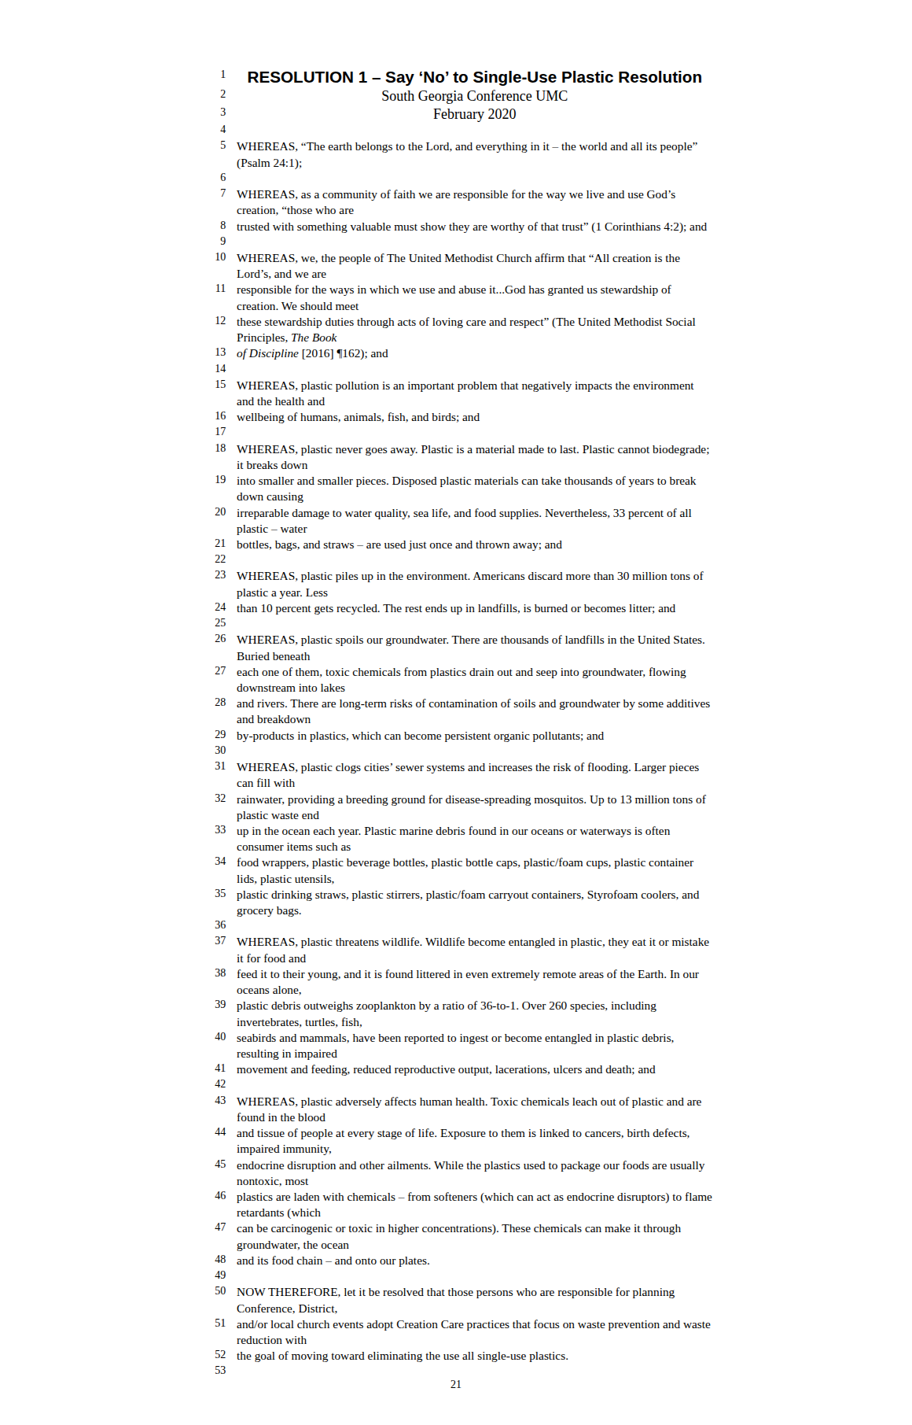1
RESOLUTION 1 – Say ‘No’ to Single-Use Plastic Resolution
2
South Georgia Conference UMC
3
February 2020
4
5
WHEREAS, “The earth belongs to the Lord, and everything in it – the world and all its people” (Psalm 24:1);
6
7
WHEREAS, as a community of faith we are responsible for the way we live and use God’s creation, “those who are
8
trusted with something valuable must show they are worthy of that trust” (1 Corinthians 4:2); and
9
10
WHEREAS, we, the people of The United Methodist Church affirm that “All creation is the Lord’s, and we are
11
responsible for the ways in which we use and abuse it...God has granted us stewardship of creation. We should meet
12
these stewardship duties through acts of loving care and respect” (The United Methodist Social Principles, The Book
13
of Discipline [2016] ¶162); and
14
15
WHEREAS, plastic pollution is an important problem that negatively impacts the environment and the health and
16
wellbeing of humans, animals, fish, and birds; and
17
18
WHEREAS, plastic never goes away. Plastic is a material made to last. Plastic cannot biodegrade; it breaks down
19
into smaller and smaller pieces. Disposed plastic materials can take thousands of years to break down causing
20
irreparable damage to water quality, sea life, and food supplies. Nevertheless, 33 percent of all plastic – water
21
bottles, bags, and straws – are used just once and thrown away; and
22
23
WHEREAS, plastic piles up in the environment. Americans discard more than 30 million tons of plastic a year. Less
24
than 10 percent gets recycled. The rest ends up in landfills, is burned or becomes litter; and
25
26
WHEREAS, plastic spoils our groundwater. There are thousands of landfills in the United States. Buried beneath
27
each one of them, toxic chemicals from plastics drain out and seep into groundwater, flowing downstream into lakes
28
and rivers. There are long-term risks of contamination of soils and groundwater by some additives and breakdown
29
by-products in plastics, which can become persistent organic pollutants; and
30
31
WHEREAS, plastic clogs cities’ sewer systems and increases the risk of flooding. Larger pieces can fill with
32
rainwater, providing a breeding ground for disease-spreading mosquitos. Up to 13 million tons of plastic waste end
33
up in the ocean each year. Plastic marine debris found in our oceans or waterways is often consumer items such as
34
food wrappers, plastic beverage bottles, plastic bottle caps, plastic/foam cups, plastic container lids, plastic utensils,
35
plastic drinking straws, plastic stirrers, plastic/foam carryout containers, Styrofoam coolers, and grocery bags.
36
37
WHEREAS, plastic threatens wildlife. Wildlife become entangled in plastic, they eat it or mistake it for food and
38
feed it to their young, and it is found littered in even extremely remote areas of the Earth. In our oceans alone,
39
plastic debris outweighs zooplankton by a ratio of 36-to-1. Over 260 species, including invertebrates, turtles, fish,
40
seabirds and mammals, have been reported to ingest or become entangled in plastic debris, resulting in impaired
41
movement and feeding, reduced reproductive output, lacerations, ulcers and death; and
42
43
WHEREAS, plastic adversely affects human health. Toxic chemicals leach out of plastic and are found in the blood
44
and tissue of people at every stage of life. Exposure to them is linked to cancers, birth defects, impaired immunity,
45
endocrine disruption and other ailments. While the plastics used to package our foods are usually nontoxic, most
46
plastics are laden with chemicals – from softeners (which can act as endocrine disruptors) to flame retardants (which
47
can be carcinogenic or toxic in higher concentrations). These chemicals can make it through groundwater, the ocean
48
and its food chain – and onto our plates.
49
50
NOW THEREFORE, let it be resolved that those persons who are responsible for planning Conference, District,
51
and/or local church events adopt Creation Care practices that focus on waste prevention and waste reduction with
52
the goal of moving toward eliminating the use all single-use plastics.
53
21